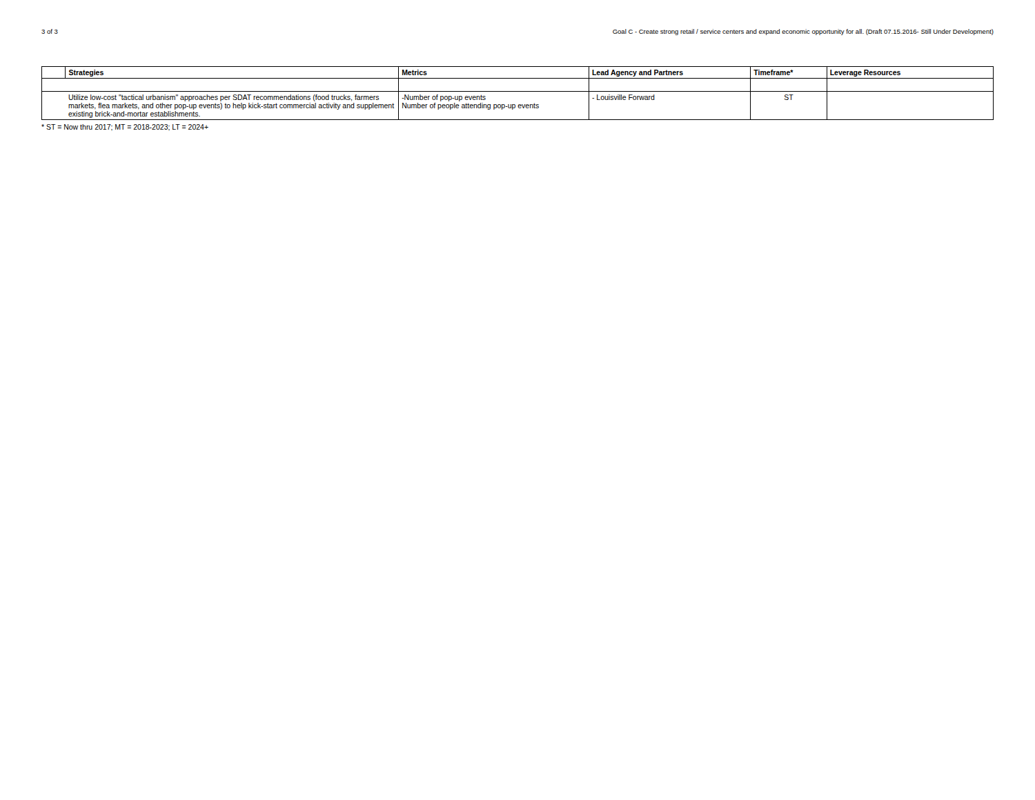3 of 3
Goal C - Create strong retail / service centers and expand economic opportunity for all. (Draft 07.15.2016- Still Under Development)
| | Strategies | Metrics | Lead Agency and Partners | Timeframe* | Leverage Resources |
| --- | --- | --- | --- | --- | --- |
| | Utilize low-cost "tactical urbanism" approaches per SDAT recommendations (food trucks, farmers markets, flea markets, and other pop-up events) to help kick-start commercial activity and supplement existing brick-and-mortar establishments. | -Number of pop-up events Number of people attending pop-up events | - Louisville Forward | ST | |
* ST = Now thru 2017; MT = 2018-2023; LT = 2024+